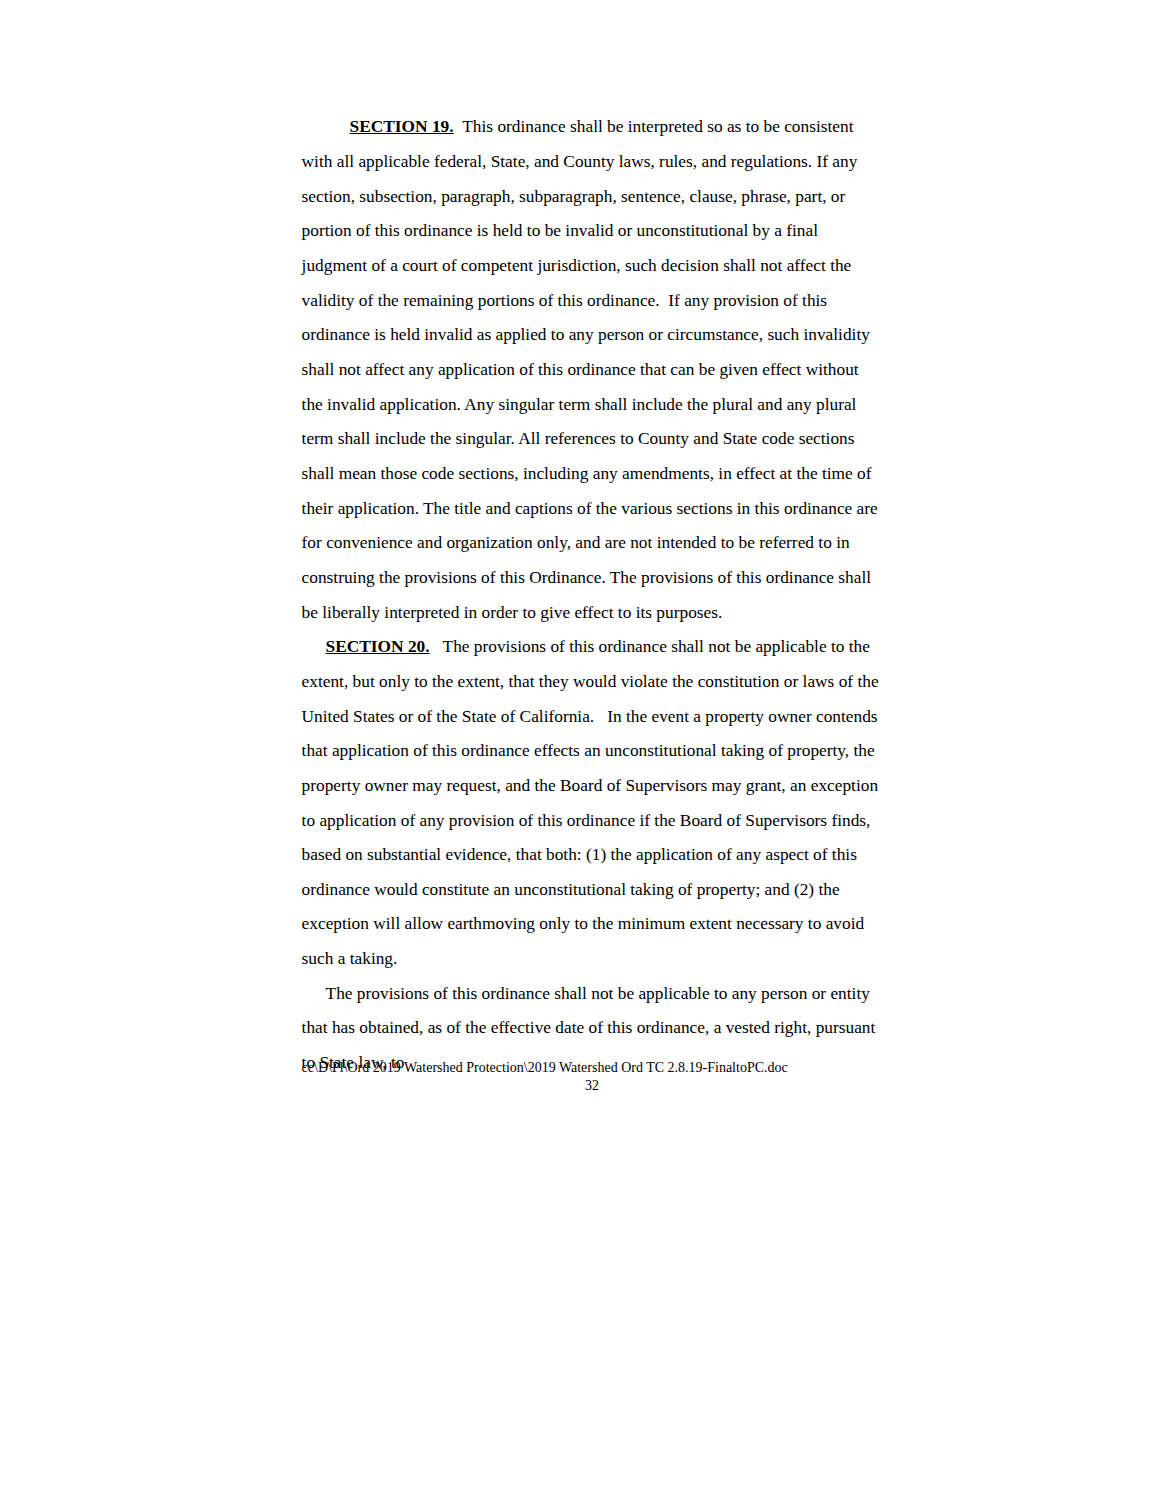SECTION 19. This ordinance shall be interpreted so as to be consistent with all applicable federal, State, and County laws, rules, and regulations. If any section, subsection, paragraph, subparagraph, sentence, clause, phrase, part, or portion of this ordinance is held to be invalid or unconstitutional by a final judgment of a court of competent jurisdiction, such decision shall not affect the validity of the remaining portions of this ordinance. If any provision of this ordinance is held invalid as applied to any person or circumstance, such invalidity shall not affect any application of this ordinance that can be given effect without the invalid application. Any singular term shall include the plural and any plural term shall include the singular. All references to County and State code sections shall mean those code sections, including any amendments, in effect at the time of their application. The title and captions of the various sections in this ordinance are for convenience and organization only, and are not intended to be referred to in construing the provisions of this Ordinance. The provisions of this ordinance shall be liberally interpreted in order to give effect to its purposes.
SECTION 20. The provisions of this ordinance shall not be applicable to the extent, but only to the extent, that they would violate the constitution or laws of the United States or of the State of California. In the event a property owner contends that application of this ordinance effects an unconstitutional taking of property, the property owner may request, and the Board of Supervisors may grant, an exception to application of any provision of this ordinance if the Board of Supervisors finds, based on substantial evidence, that both: (1) the application of any aspect of this ordinance would constitute an unconstitutional taking of property; and (2) the exception will allow earthmoving only to the minimum extent necessary to avoid such a taking.
The provisions of this ordinance shall not be applicable to any person or entity that has obtained, as of the effective date of this ordinance, a vested right, pursuant to State law, to
cc\D\Pl\Ord 2019 Watershed Protection\2019 Watershed Ord TC 2.8.19-FinaltoPC.doc
32